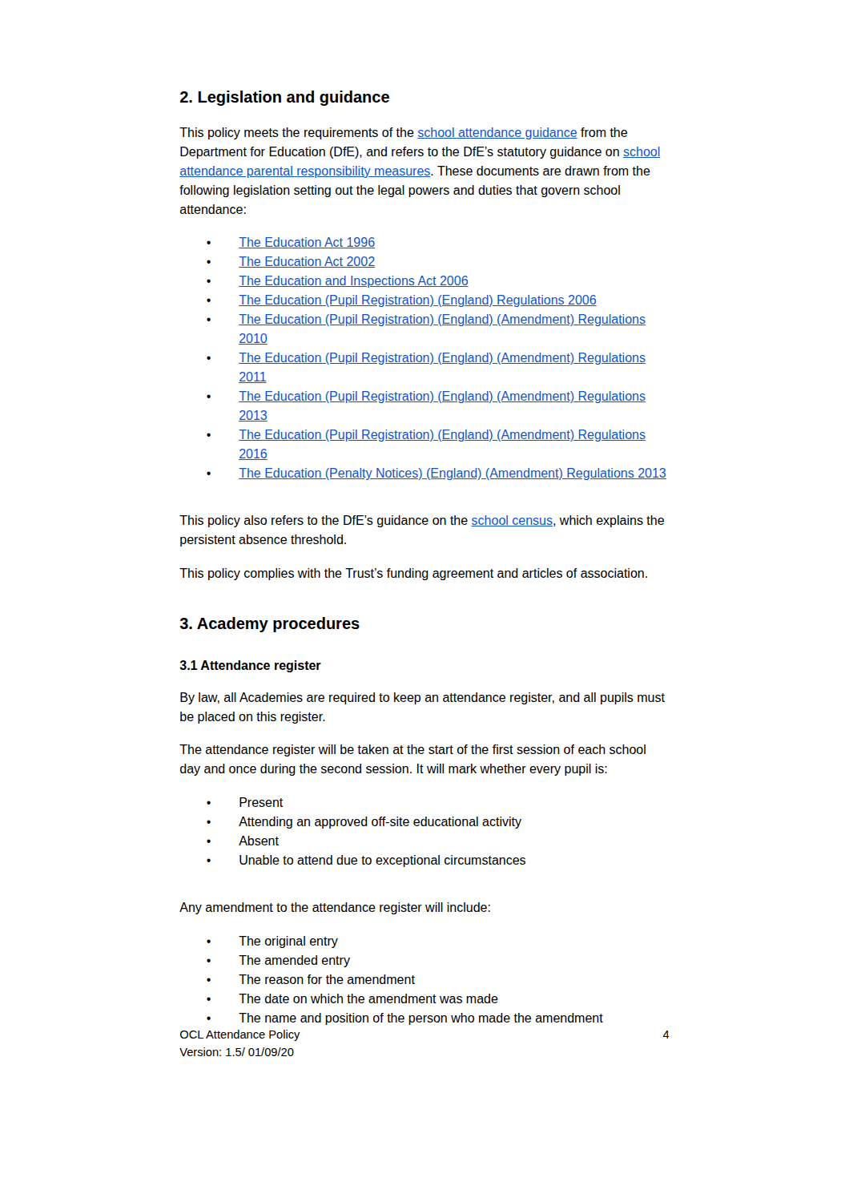2. Legislation and guidance
This policy meets the requirements of the school attendance guidance from the Department for Education (DfE), and refers to the DfE’s statutory guidance on school attendance parental responsibility measures. These documents are drawn from the following legislation setting out the legal powers and duties that govern school attendance:
The Education Act 1996
The Education Act 2002
The Education and Inspections Act 2006
The Education (Pupil Registration) (England) Regulations 2006
The Education (Pupil Registration) (England) (Amendment) Regulations 2010
The Education (Pupil Registration) (England) (Amendment) Regulations 2011
The Education (Pupil Registration) (England) (Amendment) Regulations 2013
The Education (Pupil Registration) (England) (Amendment) Regulations 2016
The Education (Penalty Notices) (England) (Amendment) Regulations 2013
This policy also refers to the DfE’s guidance on the school census, which explains the persistent absence threshold.
This policy complies with the Trust’s funding agreement and articles of association.
3. Academy procedures
3.1 Attendance register
By law, all Academies are required to keep an attendance register, and all pupils must be placed on this register.
The attendance register will be taken at the start of the first session of each school day and once during the second session. It will mark whether every pupil is:
Present
Attending an approved off-site educational activity
Absent
Unable to attend due to exceptional circumstances
Any amendment to the attendance register will include:
The original entry
The amended entry
The reason for the amendment
The date on which the amendment was made
The name and position of the person who made the amendment
OCL Attendance Policy
4
Version: 1.5/ 01/09/20